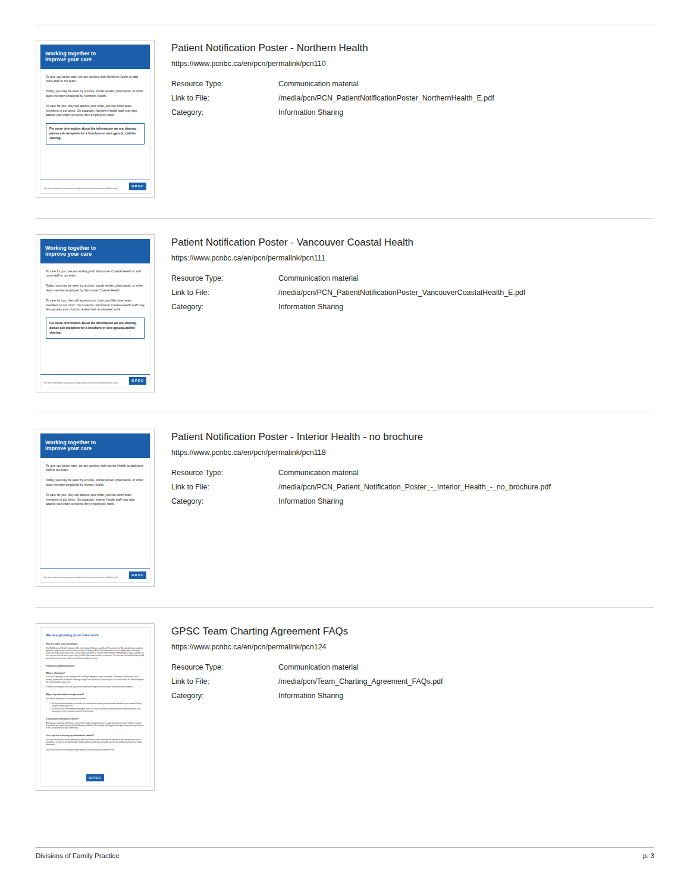Working together to
improve your care
To give you better care, we are working with Northern Health to add more staff to our team.
Today, you may be seen by a nurse, social worker, pharmacist, or other team member employed by Northern Health.
To care for you, they will access your chart, just like other team members in our clinic. On occasion, Northern Health staff may also access your chart to review their employees' work.
For more information about the information we are sharing, please ask reception for a brochure or visit gpscbc.ca/info-sharing.
For more information contact your family doctor or nurse practitioner and their staff. GPSC
Patient Notification Poster - Northern Health
https://www.pcnbc.ca/en/pcn/permalink/pcn110
| Resource Type: | Communication material |
| Link to File: | /media/pcn/PCN_PatientNotificationPoster_NorthernHealth_E.pdf |
| Category: | Information Sharing |
Working together to
improve your care
To care for you, we are working with Vancouver Coastal Health to add more staff to our team.
Today, you may be seen by a nurse, social worker, pharmacist, or other team member employed by Vancouver Coastal Health.
To care for you, they will access your chart, just like other team members in our clinic. On occasion, Vancouver Coastal Health staff may also access your chart to review their employees' work.
For more information about the information we are sharing, please ask reception for a brochure or visit gpscbc.ca/info-sharing.
For more information contact your family doctor or nurse practitioner and their staff. GPSC
Patient Notification Poster - Vancouver Coastal Health
https://www.pcnbc.ca/en/pcn/permalink/pcn111
| Resource Type: | Communication material |
| Link to File: | /media/pcn/PCN_PatientNotificationPoster_VancouverCoastalHealth_E.pdf |
| Category: | Information Sharing |
Working together to
improve your care
To give you better care, we are working with Interior Health to add more staff to our team.
Today, you may be seen by a nurse, social worker, pharmacist, or other team member employed by Interior Health.
To care for you, they will access your chart, just like other team members in our clinic. On occasion, Interior Health staff may also access your chart to review their employees' work.
For more information contact your family doctor or nurse practitioner and their staff. GPSC
Patient Notification Poster - Interior Health - no brochure
https://www.pcnbc.ca/en/pcn/permalink/pcn118
| Resource Type: | Communication material |
| Link to File: | /media/pcn/PCN_Patient_Notification_Poster_-_Interior_Health_-_no_brochure.pdf |
| Category: | Information Sharing |
We are growing your care team
How we share your information
The BC Ministry of Health, Doctors of BC, the College of Nurses, and Nurse Practitioners of BC and others are working together to improve the care you receive in your community. As part of these efforts, we are adding more staff to our team. Two may be seen by a nurse, social worker, pharmacist, or other team member employed by a health authority. To care for you, they will access your chart, just like other team members in our clinic. On occasion, for health authority staff may need access to your chart to review their employees' work.
Frequently Asked Questions
What is changing?
Our clinic is growing, we are adding health authority employees to your care team. This may include nurses, social workers, pharmacists or dietitians. Having a larger team will make it easier for you to access health care and will improve the overall quality of your care.
In order to provide you with care, your health information may need to be shared with these team members.
Why is my information being shared?
Your health information is shared for two reasons:
So that our team members can make the best decisions about your care needs, based on your medical history, allergies, medications, etc.
So that the care team member employed, such as a health authority, can monitor and review their staff's care practices to ensure you are receiving the best care.
Is any other information shared?
Anonymous, statistical information, such as the number of patients seen in a day by each care team member, may be shared with the health authority and the Ministry of Health. This will help identify gaps and opportunities for improvement in the care delivered in your community.
Can I opt out of having my information shared?
If you do not want your health information to be shared with health authority staff, please let your family doctor, nurse practitioner, or other clinic staff member. Health authority staff cannot provide care for you without knowing your health information.
You will still receive care from your family doctor or nurse practitioner, and their staff.
GPSC
GPSC Team Charting Agreement FAQs
https://www.pcnbc.ca/en/pcn/permalink/pcn124
| Resource Type: | Communication material |
| Link to File: | /media/pcn/Team_Charting_Agreement_FAQs.pdf |
| Category: | Information Sharing |
Divisions of Family Practice p. 3